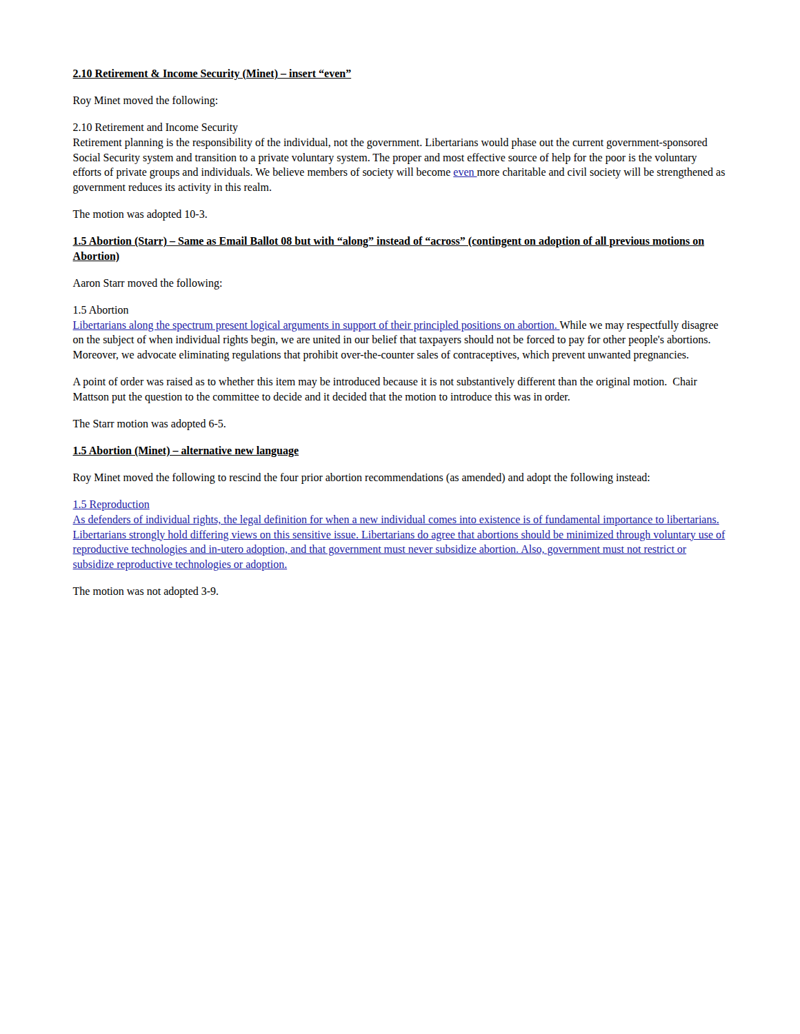2.10 Retirement & Income Security (Minet) – insert “even”
Roy Minet moved the following:
2.10 Retirement and Income Security
Retirement planning is the responsibility of the individual, not the government. Libertarians would phase out the current government-sponsored Social Security system and transition to a private voluntary system. The proper and most effective source of help for the poor is the voluntary efforts of private groups and individuals. We believe members of society will become even more charitable and civil society will be strengthened as government reduces its activity in this realm.
The motion was adopted 10-3.
1.5 Abortion (Starr) – Same as Email Ballot 08 but with “along” instead of “across” (contingent on adoption of all previous motions on Abortion)
Aaron Starr moved the following:
1.5 Abortion
Libertarians along the spectrum present logical arguments in support of their principled positions on abortion. While we may respectfully disagree on the subject of when individual rights begin, we are united in our belief that taxpayers should not be forced to pay for other people's abortions. Moreover, we advocate eliminating regulations that prohibit over-the-counter sales of contraceptives, which prevent unwanted pregnancies.
A point of order was raised as to whether this item may be introduced because it is not substantively different than the original motion. Chair Mattson put the question to the committee to decide and it decided that the motion to introduce this was in order.
The Starr motion was adopted 6-5.
1.5 Abortion (Minet) – alternative new language
Roy Minet moved the following to rescind the four prior abortion recommendations (as amended) and adopt the following instead:
1.5 Reproduction
As defenders of individual rights, the legal definition for when a new individual comes into existence is of fundamental importance to libertarians. Libertarians strongly hold differing views on this sensitive issue. Libertarians do agree that abortions should be minimized through voluntary use of reproductive technologies and in-utero adoption, and that government must never subsidize abortion. Also, government must not restrict or subsidize reproductive technologies or adoption.
The motion was not adopted 3-9.